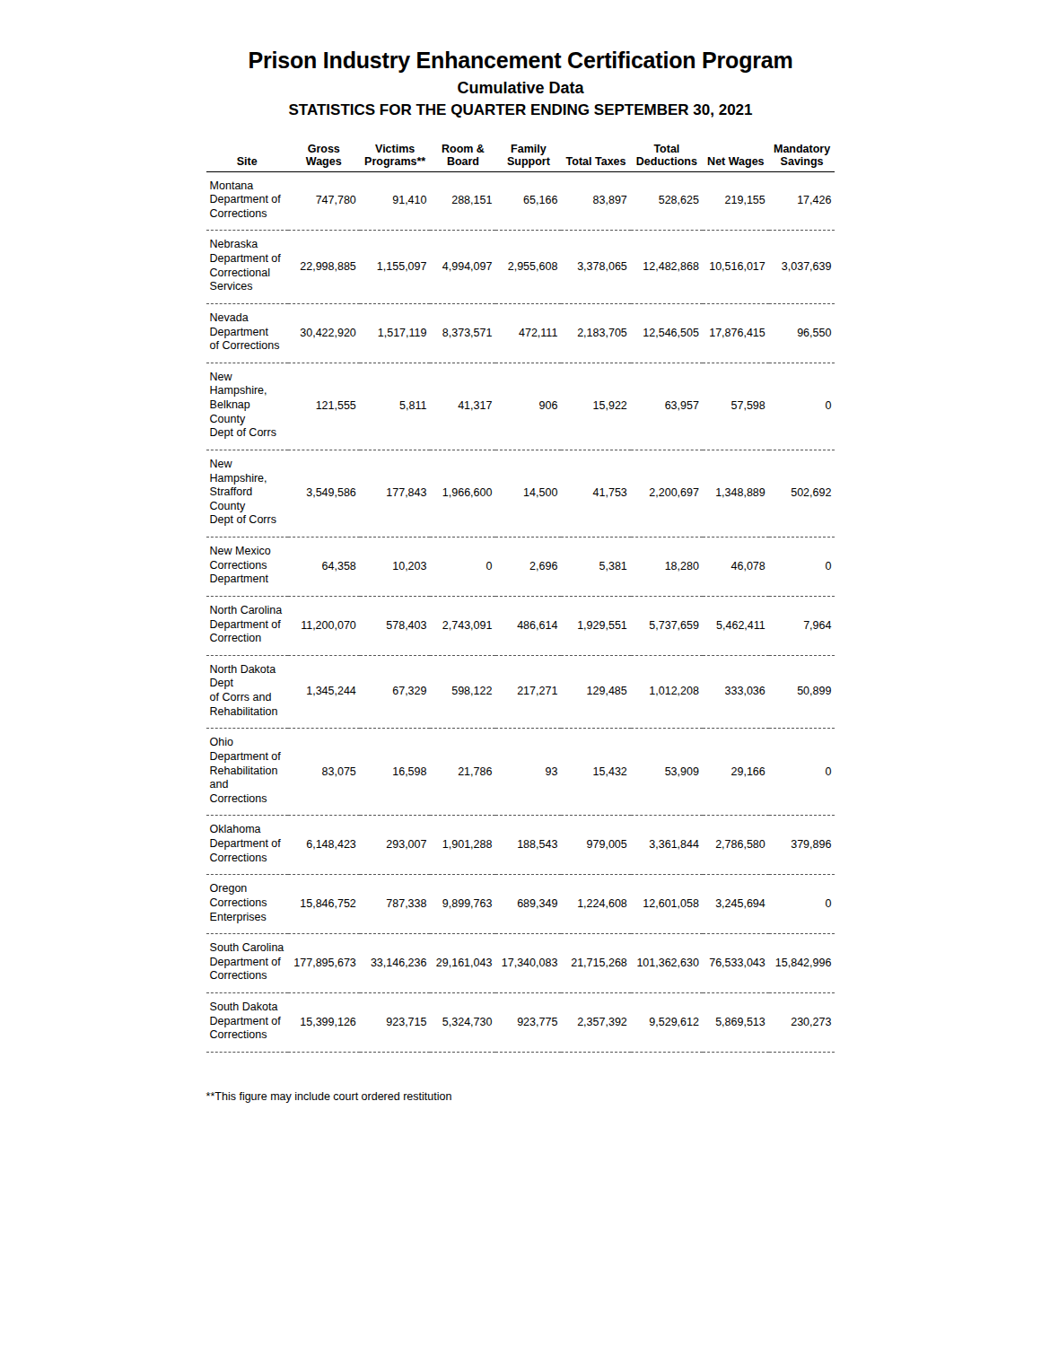Prison Industry Enhancement Certification Program
Cumulative Data
STATISTICS FOR THE QUARTER ENDING SEPTEMBER 30, 2021
| Site | Gross Wages | Victims Programs** | Room & Board | Family Support | Total Taxes | Total Deductions | Net Wages | Mandatory Savings |
| --- | --- | --- | --- | --- | --- | --- | --- | --- |
| Montana Department of Corrections | 747,780 | 91,410 | 288,151 | 65,166 | 83,897 | 528,625 | 219,155 | 17,426 |
| Nebraska Department of Correctional Services | 22,998,885 | 1,155,097 | 4,994,097 | 2,955,608 | 3,378,065 | 12,482,868 | 10,516,017 | 3,037,639 |
| Nevada Department of Corrections | 30,422,920 | 1,517,119 | 8,373,571 | 472,111 | 2,183,705 | 12,546,505 | 17,876,415 | 96,550 |
| New Hampshire, Belknap County Dept of Corrs | 121,555 | 5,811 | 41,317 | 906 | 15,922 | 63,957 | 57,598 | 0 |
| New Hampshire, Strafford County Dept of Corrs | 3,549,586 | 177,843 | 1,966,600 | 14,500 | 41,753 | 2,200,697 | 1,348,889 | 502,692 |
| New Mexico Corrections Department | 64,358 | 10,203 | 0 | 2,696 | 5,381 | 18,280 | 46,078 | 0 |
| North Carolina Department of Correction | 11,200,070 | 578,403 | 2,743,091 | 486,614 | 1,929,551 | 5,737,659 | 5,462,411 | 7,964 |
| North Dakota Dept of Corrs and Rehabilitation | 1,345,244 | 67,329 | 598,122 | 217,271 | 129,485 | 1,012,208 | 333,036 | 50,899 |
| Ohio Department of Rehabilitation and Corrections | 83,075 | 16,598 | 21,786 | 93 | 15,432 | 53,909 | 29,166 | 0 |
| Oklahoma Department of Corrections | 6,148,423 | 293,007 | 1,901,288 | 188,543 | 979,005 | 3,361,844 | 2,786,580 | 379,896 |
| Oregon Corrections Enterprises | 15,846,752 | 787,338 | 9,899,763 | 689,349 | 1,224,608 | 12,601,058 | 3,245,694 | 0 |
| South Carolina Department of Corrections | 177,895,673 | 33,146,236 | 29,161,043 | 17,340,083 | 21,715,268 | 101,362,630 | 76,533,043 | 15,842,996 |
| South Dakota Department of Corrections | 15,399,126 | 923,715 | 5,324,730 | 923,775 | 2,357,392 | 9,529,612 | 5,869,513 | 230,273 |
**This figure may include court ordered restitution